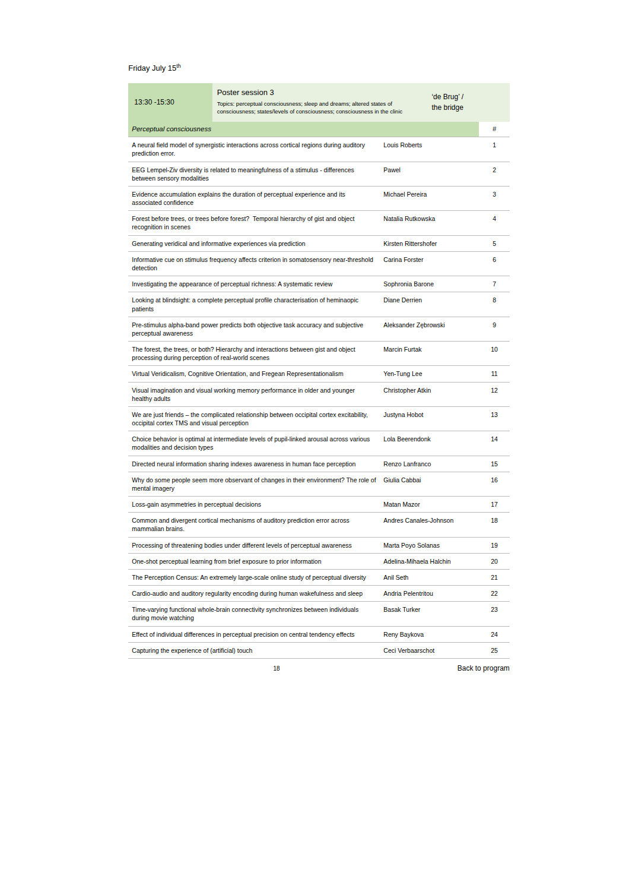Friday July 15th
| 13:30 -15:30 | Poster session 3 Topics: perceptual consciousness; sleep and dreams; altered states of consciousness; states/levels of consciousness; consciousness in the clinic | ‘de Brug’ / the bridge |
| Perceptual consciousness | # |
| A neural field model of synergistic interactions across cortical regions during auditory prediction error. | Louis Roberts | 1 |
| EEG Lempel-Ziv diversity is related to meaningfulness of a stimulus - differences between sensory modalities | Pawel | 2 |
| Evidence accumulation explains the duration of perceptual experience and its associated confidence | Michael Pereira | 3 |
| Forest before trees, or trees before forest? Temporal hierarchy of gist and object recognition in scenes | Natalia Rutkowska | 4 |
| Generating veridical and informative experiences via prediction | Kirsten Rittershofer | 5 |
| Informative cue on stimulus frequency affects criterion in somatosensory near-threshold detection | Carina Forster | 6 |
| Investigating the appearance of perceptual richness: A systematic review | Sophronia Barone | 7 |
| Looking at blindsight: a complete perceptual profile characterisation of heminaopic patients | Diane Derrien | 8 |
| Pre-stimulus alpha-band power predicts both objective task accuracy and subjective perceptual awareness | Aleksander Zębrowski | 9 |
| The forest, the trees, or both? Hierarchy and interactions between gist and object processing during perception of real-world scenes | Marcin Furtak | 10 |
| Virtual Veridicalism, Cognitive Orientation, and Fregean Representationalism | Yen-Tung Lee | 11 |
| Visual imagination and visual working memory performance in older and younger healthy adults | Christopher Atkin | 12 |
| We are just friends – the complicated relationship between occipital cortex excitability, occipital cortex TMS and visual perception | Justyna Hobot | 13 |
| Choice behavior is optimal at intermediate levels of pupil-linked arousal across various modalities and decision types | Lola Beerendonk | 14 |
| Directed neural information sharing indexes awareness in human face perception | Renzo Lanfranco | 15 |
| Why do some people seem more observant of changes in their environment? The role of mental imagery | Giulia Cabbai | 16 |
| Loss-gain asymmetries in perceptual decisions | Matan Mazor | 17 |
| Common and divergent cortical mechanisms of auditory prediction error across mammalian brains. | Andres Canales-Johnson | 18 |
| Processing of threatening bodies under different levels of perceptual awareness | Marta Poyo Solanas | 19 |
| One-shot perceptual learning from brief exposure to prior information | Adelina-Mihaela Halchin | 20 |
| The Perception Census: An extremely large-scale online study of perceptual diversity | Anil Seth | 21 |
| Cardio-audio and auditory regularity encoding during human wakefulness and sleep | Andria Pelentritou | 22 |
| Time-varying functional whole-brain connectivity synchronizes between individuals during movie watching | Basak Turker | 23 |
| Effect of individual differences in perceptual precision on central tendency effects | Reny Baykova | 24 |
| Capturing the experience of (artificial) touch | Ceci Verbaarschot | 25 |
18
Back to program